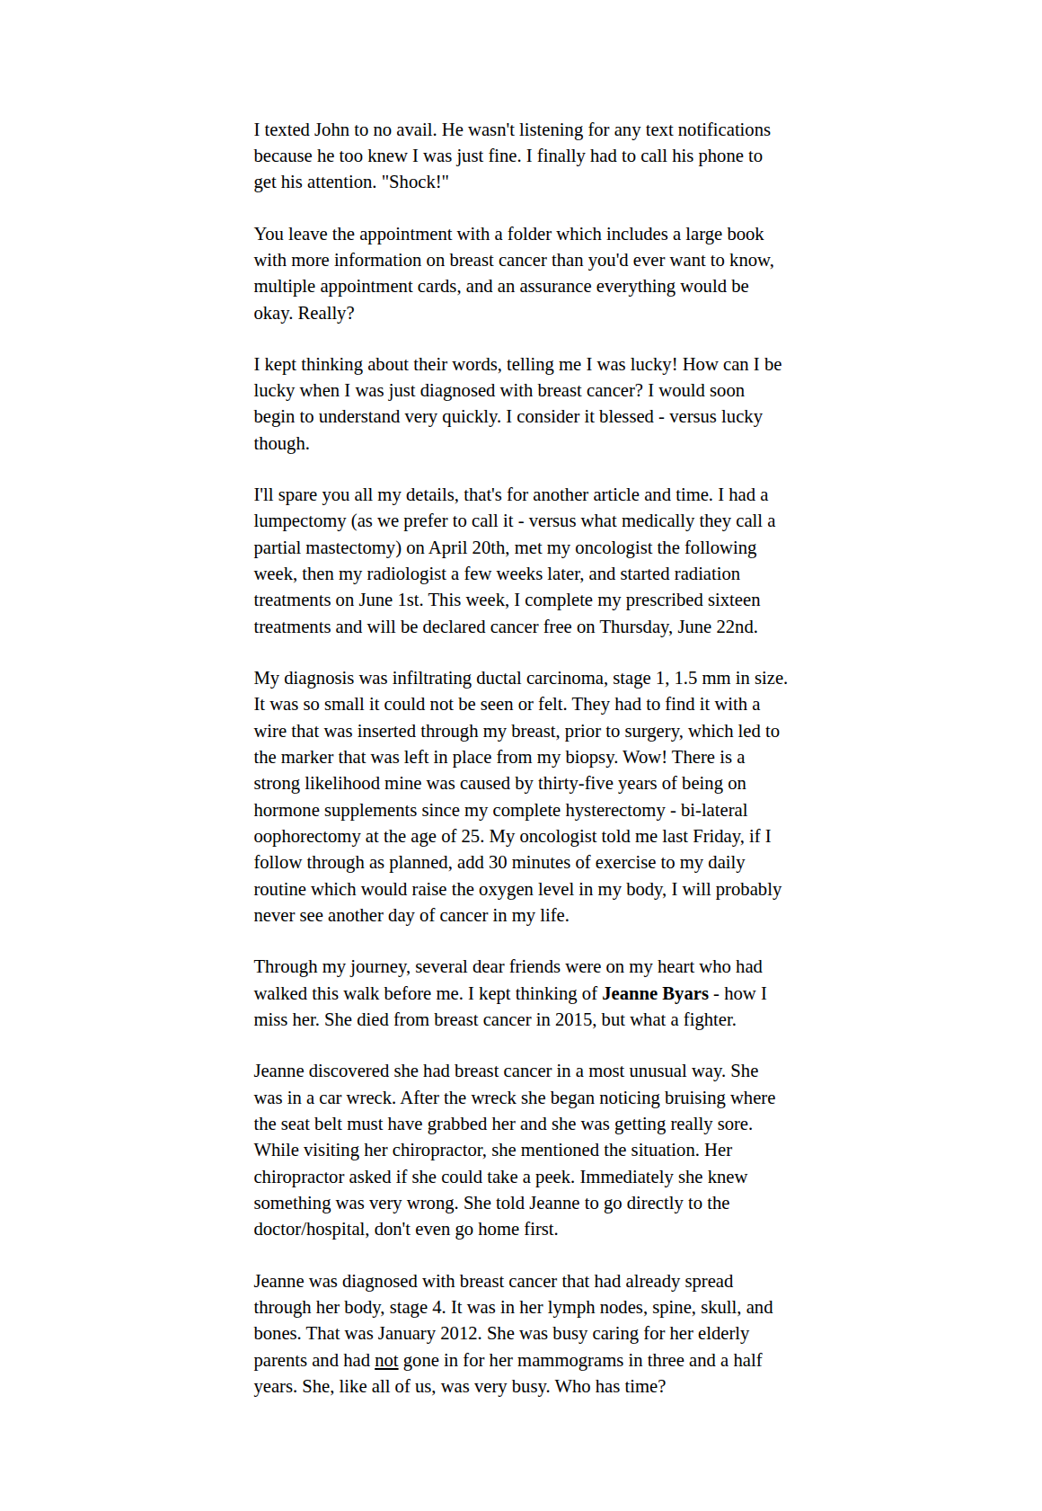I texted John to no avail. He wasn't listening for any text notifications because he too knew I was just fine. I finally had to call his phone to get his attention. "Shock!"
You leave the appointment with a folder which includes a large book with more information on breast cancer than you'd ever want to know, multiple appointment cards, and an assurance everything would be okay. Really?
I kept thinking about their words, telling me I was lucky! How can I be lucky when I was just diagnosed with breast cancer? I would soon begin to understand very quickly. I consider it blessed - versus lucky though.
I'll spare you all my details, that's for another article and time. I had a lumpectomy (as we prefer to call it - versus what medically they call a partial mastectomy) on April 20th, met my oncologist the following week, then my radiologist a few weeks later, and started radiation treatments on June 1st. This week, I complete my prescribed sixteen treatments and will be declared cancer free on Thursday, June 22nd.
My diagnosis was infiltrating ductal carcinoma, stage 1, 1.5 mm in size. It was so small it could not be seen or felt. They had to find it with a wire that was inserted through my breast, prior to surgery, which led to the marker that was left in place from my biopsy. Wow! There is a strong likelihood mine was caused by thirty-five years of being on hormone supplements since my complete hysterectomy - bi-lateral oophorectomy at the age of 25. My oncologist told me last Friday, if I follow through as planned, add 30 minutes of exercise to my daily routine which would raise the oxygen level in my body, I will probably never see another day of cancer in my life.
Through my journey, several dear friends were on my heart who had walked this walk before me. I kept thinking of Jeanne Byars - how I miss her. She died from breast cancer in 2015, but what a fighter.
Jeanne discovered she had breast cancer in a most unusual way. She was in a car wreck. After the wreck she began noticing bruising where the seat belt must have grabbed her and she was getting really sore. While visiting her chiropractor, she mentioned the situation. Her chiropractor asked if she could take a peek. Immediately she knew something was very wrong. She told Jeanne to go directly to the doctor/hospital, don't even go home first.
Jeanne was diagnosed with breast cancer that had already spread through her body, stage 4. It was in her lymph nodes, spine, skull, and bones. That was January 2012. She was busy caring for her elderly parents and had not gone in for her mammograms in three and a half years. She, like all of us, was very busy. Who has time?